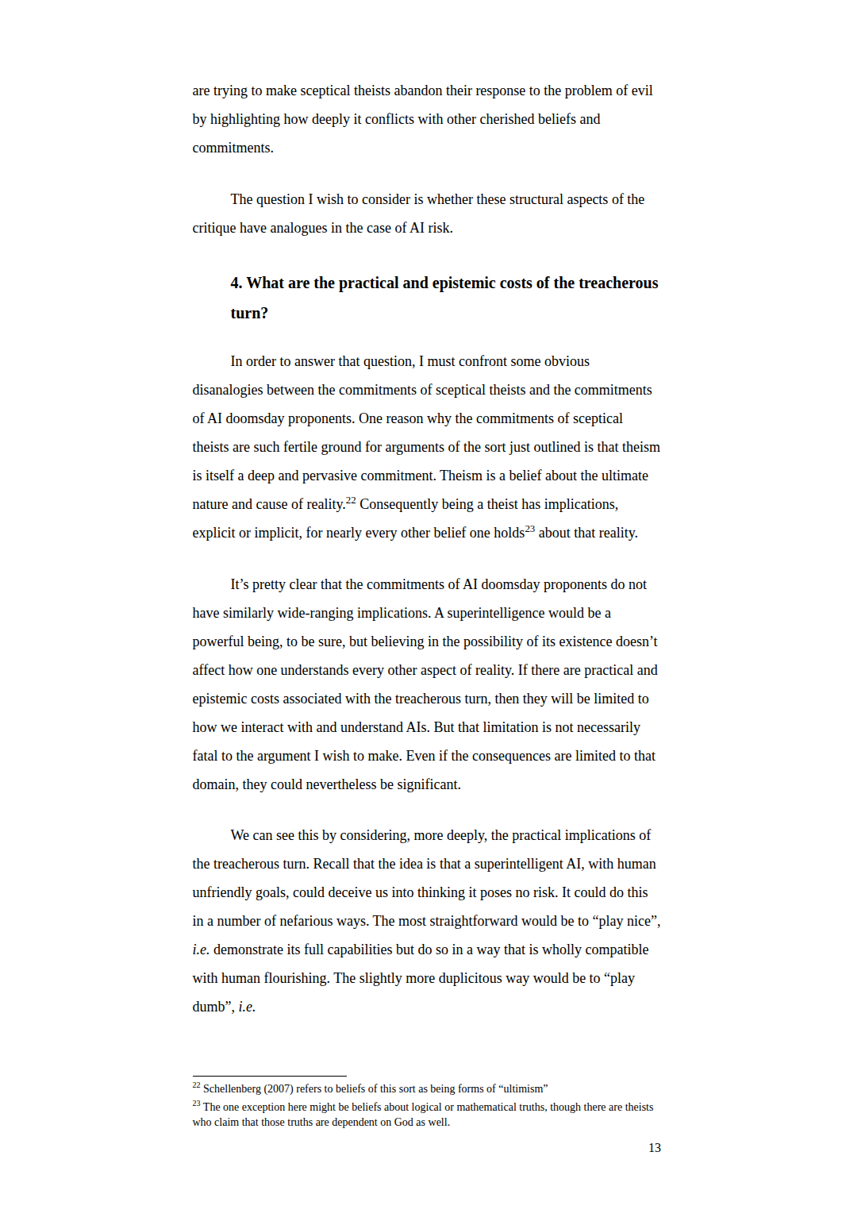are trying to make sceptical theists abandon their response to the problem of evil by highlighting how deeply it conflicts with other cherished beliefs and commitments.
The question I wish to consider is whether these structural aspects of the critique have analogues in the case of AI risk.
4. What are the practical and epistemic costs of the treacherous turn?
In order to answer that question, I must confront some obvious disanalogies between the commitments of sceptical theists and the commitments of AI doomsday proponents. One reason why the commitments of sceptical theists are such fertile ground for arguments of the sort just outlined is that theism is itself a deep and pervasive commitment. Theism is a belief about the ultimate nature and cause of reality.22 Consequently being a theist has implications, explicit or implicit, for nearly every other belief one holds23 about that reality.
It’s pretty clear that the commitments of AI doomsday proponents do not have similarly wide-ranging implications. A superintelligence would be a powerful being, to be sure, but believing in the possibility of its existence doesn’t affect how one understands every other aspect of reality. If there are practical and epistemic costs associated with the treacherous turn, then they will be limited to how we interact with and understand AIs. But that limitation is not necessarily fatal to the argument I wish to make. Even if the consequences are limited to that domain, they could nevertheless be significant.
We can see this by considering, more deeply, the practical implications of the treacherous turn. Recall that the idea is that a superintelligent AI, with human unfriendly goals, could deceive us into thinking it poses no risk. It could do this in a number of nefarious ways. The most straightforward would be to “play nice”, i.e. demonstrate its full capabilities but do so in a way that is wholly compatible with human flourishing. The slightly more duplicitous way would be to “play dumb”, i.e.
22 Schellenberg (2007) refers to beliefs of this sort as being forms of “ultimism”
23 The one exception here might be beliefs about logical or mathematical truths, though there are theists who claim that those truths are dependent on God as well.
13